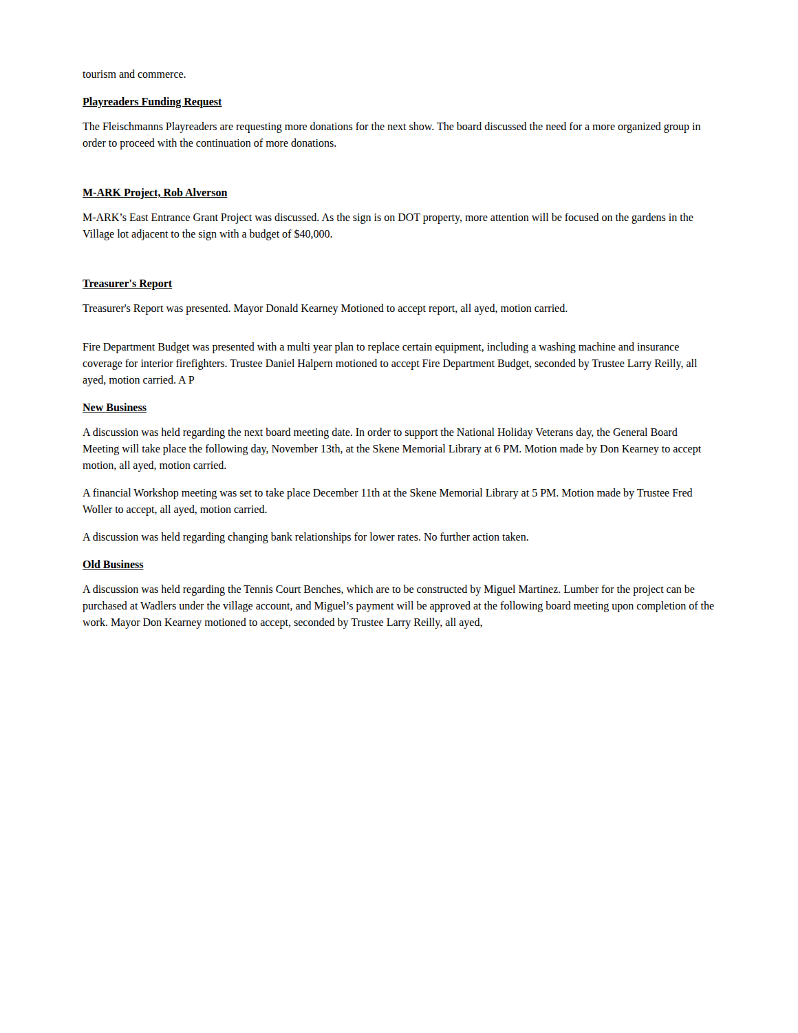tourism and commerce.
Playreaders Funding Request
The Fleischmanns Playreaders are requesting more donations for the next show. The board discussed the need for a more organized group in order to proceed with the continuation of more donations.
M-ARK Project, Rob Alverson
M-ARK’s East Entrance Grant Project was discussed. As the sign is on DOT property, more attention will be focused on the gardens in the Village lot adjacent to the sign with a budget of $40,000.
Treasurer's Report
Treasurer's Report was presented. Mayor Donald Kearney Motioned to accept report, all ayed, motion carried.
Fire Department Budget was presented with a multi year plan to replace certain equipment, including a washing machine and insurance coverage for interior firefighters. Trustee Daniel Halpern motioned to accept Fire Department Budget, seconded by Trustee Larry Reilly, all ayed, motion carried. A P
New Business
A discussion was held regarding the next board meeting date. In order to support the National Holiday Veterans day, the General Board Meeting will take place the following day, November 13th, at the Skene Memorial Library at 6 PM. Motion made by Don Kearney to accept motion, all ayed, motion carried.
A financial Workshop meeting was set to take place December 11th at the Skene Memorial Library at 5 PM. Motion made by Trustee Fred Woller to accept, all ayed, motion carried.
A discussion was held regarding changing bank relationships for lower rates. No further action taken.
Old Business
A discussion was held regarding the Tennis Court Benches, which are to be constructed by Miguel Martinez. Lumber for the project can be purchased at Wadlers under the village account, and Miguel’s payment will be approved at the following board meeting upon completion of the work. Mayor Don Kearney motioned to accept, seconded by Trustee Larry Reilly, all ayed,